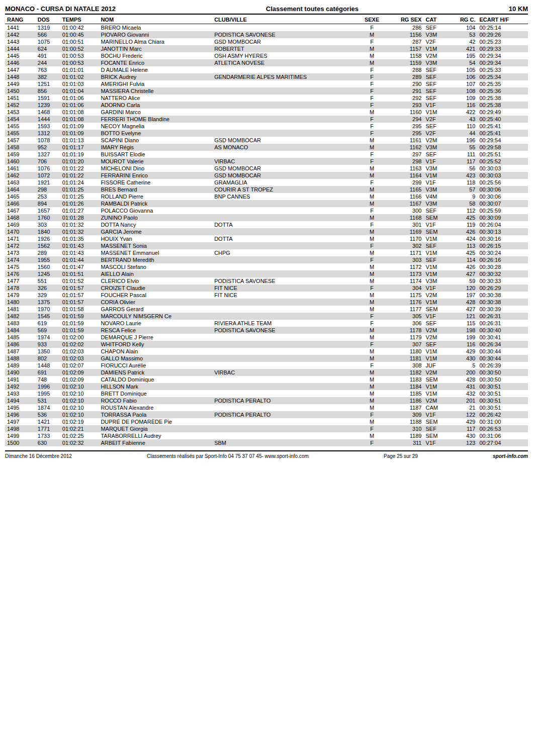MONACO - CURSA DI NATALE 2012
Classement toutes catégories
10 KM
| RANG | DOS | TEMPS | NOM | CLUB/VILLE | SEXE | RG SEX | CAT | RG C. | ECART H/F |
| --- | --- | --- | --- | --- | --- | --- | --- | --- | --- |
| 1441 | 1319 | 01:00:42 | BRERO Micaela | | F | 286 | SEF | 104 | 00:25:14 |
| 1442 | 566 | 01:00:45 | PIOVARO Giovanni | PODISTICA SAVONESE | M | 1156 | V3M | 53 | 00:29:26 |
| 1443 | 1075 | 01:00:51 | MARINELLO Alma Chiara | GSD MOMBOCAR | F | 287 | V2F | 42 | 00:25:23 |
| 1444 | 624 | 01:00:52 | JANOTTIN Marc | ROBERTET | M | 1157 | V1M | 421 | 00:29:33 |
| 1445 | 491 | 01:00:53 | BOCHU Frederic | OSH ASMY HYERES | M | 1158 | V2M | 195 | 00:29:34 |
| 1446 | 244 | 01:00:53 | FOCANTE Enrico | ATLETICA NOVESE | M | 1159 | V3M | 54 | 00:29:34 |
| 1447 | 763 | 01:01:01 | D AUMALE Helene | | F | 288 | SEF | 105 | 00:25:33 |
| 1448 | 382 | 01:01:02 | BRICK Audrey | GENDARMERIE ALPES MARITIMES | F | 289 | SEF | 106 | 00:25:34 |
| 1449 | 1251 | 01:01:03 | AMERIGHI Fulvia | | F | 290 | SEF | 107 | 00:25:35 |
| 1450 | 856 | 01:01:04 | MASSIERA Christelle | | F | 291 | SEF | 108 | 00:25:36 |
| 1451 | 1591 | 01:01:06 | NATTERO Alice | | F | 292 | SEF | 109 | 00:25:38 |
| 1452 | 1239 | 01:01:06 | ADORNO Carla | | F | 293 | V1F | 116 | 00:25:38 |
| 1453 | 1468 | 01:01:08 | GARDINI Marco | | M | 1160 | V1M | 422 | 00:29:49 |
| 1454 | 1444 | 01:01:08 | FERRERI THOME Blandine | | F | 294 | V2F | 43 | 00:25:40 |
| 1455 | 1593 | 01:01:09 | NECOY Magnelia | | F | 295 | SEF | 110 | 00:25:41 |
| 1455 | 1312 | 01:01:09 | BOTTO Evelyne | | F | 295 | V2F | 44 | 00:25:41 |
| 1457 | 1078 | 01:01:13 | SCAPINI Diano | GSD MOMBOCAR | M | 1161 | V2M | 196 | 00:29:54 |
| 1458 | 952 | 01:01:17 | IMARY Régis | AS MONACO | M | 1162 | V3M | 55 | 00:29:58 |
| 1459 | 1327 | 01:01:19 | BUISSART Elodie | | F | 297 | SEF | 111 | 00:25:51 |
| 1460 | 706 | 01:01:20 | MOUROT Valerie | VIRBAC | F | 298 | V1F | 117 | 00:25:52 |
| 1461 | 1076 | 01:01:22 | MICHELONI Dino | GSD MOMBOCAR | M | 1163 | V3M | 56 | 00:30:03 |
| 1462 | 1072 | 01:01:22 | FERRARINI Enrico | GSD MOMBOCAR | M | 1164 | V1M | 423 | 00:30:03 |
| 1463 | 1921 | 01:01:24 | FISSORE Catherine | GRAMAGLIA | F | 299 | V1F | 118 | 00:25:56 |
| 1464 | 298 | 01:01:25 | BRES Bernard | COURIR A ST TROPEZ | M | 1165 | V3M | 57 | 00:30:06 |
| 1465 | 253 | 01:01:25 | ROLLAND Pierre | BNP CANNES | M | 1166 | V4M | 9 | 00:30:06 |
| 1466 | 894 | 01:01:26 | RAMBALDI Patrick | | M | 1167 | V3M | 58 | 00:30:07 |
| 1467 | 1657 | 01:01:27 | POLACCO Giovanna | | F | 300 | SEF | 112 | 00:25:59 |
| 1468 | 1760 | 01:01:28 | ZUNINO Paolo | | M | 1168 | SEM | 425 | 00:30:09 |
| 1469 | 303 | 01:01:32 | DOTTA Nancy | DOTTA | F | 301 | V1F | 119 | 00:26:04 |
| 1470 | 1840 | 01:01:32 | GARCIA Jerome | | M | 1169 | SEM | 426 | 00:30:13 |
| 1471 | 1926 | 01:01:35 | HOUIX Yvan | DOTTA | M | 1170 | V1M | 424 | 00:30:16 |
| 1472 | 1562 | 01:01:43 | MASSENET Sonia | | F | 302 | SEF | 113 | 00:26:15 |
| 1473 | 289 | 01:01:43 | MASSENET Emmanuel | CHPG | M | 1171 | V1M | 425 | 00:30:24 |
| 1474 | 1955 | 01:01:44 | BERTRAND Meredith | | F | 303 | SEF | 114 | 00:26:16 |
| 1475 | 1560 | 01:01:47 | MASCOLI Stefano | | M | 1172 | V1M | 426 | 00:30:28 |
| 1476 | 1245 | 01:01:51 | AIELLO Alain | | M | 1173 | V1M | 427 | 00:30:32 |
| 1477 | 551 | 01:01:52 | CLERICO Elvio | PODISTICA SAVONESE | M | 1174 | V3M | 59 | 00:30:33 |
| 1478 | 326 | 01:01:57 | CROIZET Claudie | FIT NICE | F | 304 | V1F | 120 | 00:26:29 |
| 1479 | 329 | 01:01:57 | FOUCHER Pascal | FIT NICE | M | 1175 | V2M | 197 | 00:30:38 |
| 1480 | 1375 | 01:01:57 | CORIA Olivier | | M | 1176 | V1M | 428 | 00:30:38 |
| 1481 | 1970 | 01:01:58 | GARROS Gerard | | M | 1177 | SEM | 427 | 00:30:39 |
| 1482 | 1545 | 01:01:59 | MARCOULY NIMSGERN Ce | | F | 305 | V1F | 121 | 00:26:31 |
| 1483 | 619 | 01:01:59 | NOVARO Laurie | RIVIERA ATHLE TEAM | F | 306 | SEF | 115 | 00:26:31 |
| 1484 | 569 | 01:01:59 | RESCA Felice | PODISTICA SAVONESE | M | 1178 | V2M | 198 | 00:30:40 |
| 1485 | 1974 | 01:02:00 | DEMARQUE J Pierre | | M | 1179 | V2M | 199 | 00:30:41 |
| 1486 | 933 | 01:02:02 | WHITFORD Kelly | | F | 307 | SEF | 116 | 00:26:34 |
| 1487 | 1350 | 01:02:03 | CHAPON Alain | | M | 1180 | V1M | 429 | 00:30:44 |
| 1488 | 802 | 01:02:03 | GALLO Massimo | | M | 1181 | V1M | 430 | 00:30:44 |
| 1489 | 1448 | 01:02:07 | FIORUCCI Aurélie | | F | 308 | JUF | 5 | 00:26:39 |
| 1490 | 691 | 01:02:09 | DAMIENS Patrick | VIRBAC | M | 1182 | V2M | 200 | 00:30:50 |
| 1491 | 748 | 01:02:09 | CATALDO Dominique | | M | 1183 | SEM | 428 | 00:30:50 |
| 1492 | 1996 | 01:02:10 | HILLSON Mark | | M | 1184 | V1M | 431 | 00:30:51 |
| 1493 | 1995 | 01:02:10 | BRETT Dominique | | M | 1185 | V1M | 432 | 00:30:51 |
| 1494 | 531 | 01:02:10 | ROCCO Fabio | PODISTICA PERALTO | M | 1186 | V2M | 201 | 00:30:51 |
| 1495 | 1874 | 01:02:10 | ROUSTAN Alexandre | | M | 1187 | CAM | 21 | 00:30:51 |
| 1496 | 536 | 01:02:10 | TORRASSA Paola | PODISTICA PERALTO | F | 309 | V1F | 122 | 00:26:42 |
| 1497 | 1421 | 01:02:19 | DUPRÉ DE POMARÈDE Pie | | M | 1188 | SEM | 429 | 00:31:00 |
| 1498 | 1771 | 01:02:21 | MARQUET Giorgia | | F | 310 | SEF | 117 | 00:26:53 |
| 1499 | 1733 | 01:02:25 | TARABORRELLI Audrey | | M | 1189 | SEM | 430 | 00:31:06 |
| 1500 | 630 | 01:02:32 | ARBEIT Fabienne | SBM | F | 311 | V1F | 123 | 00:27:04 |
Dimanche 16 Décembre 2012
Classements réalisés par Sport-Info 04 75 37 07 45- www.sport-info.com
Page 25 sur 29
sport-info.com